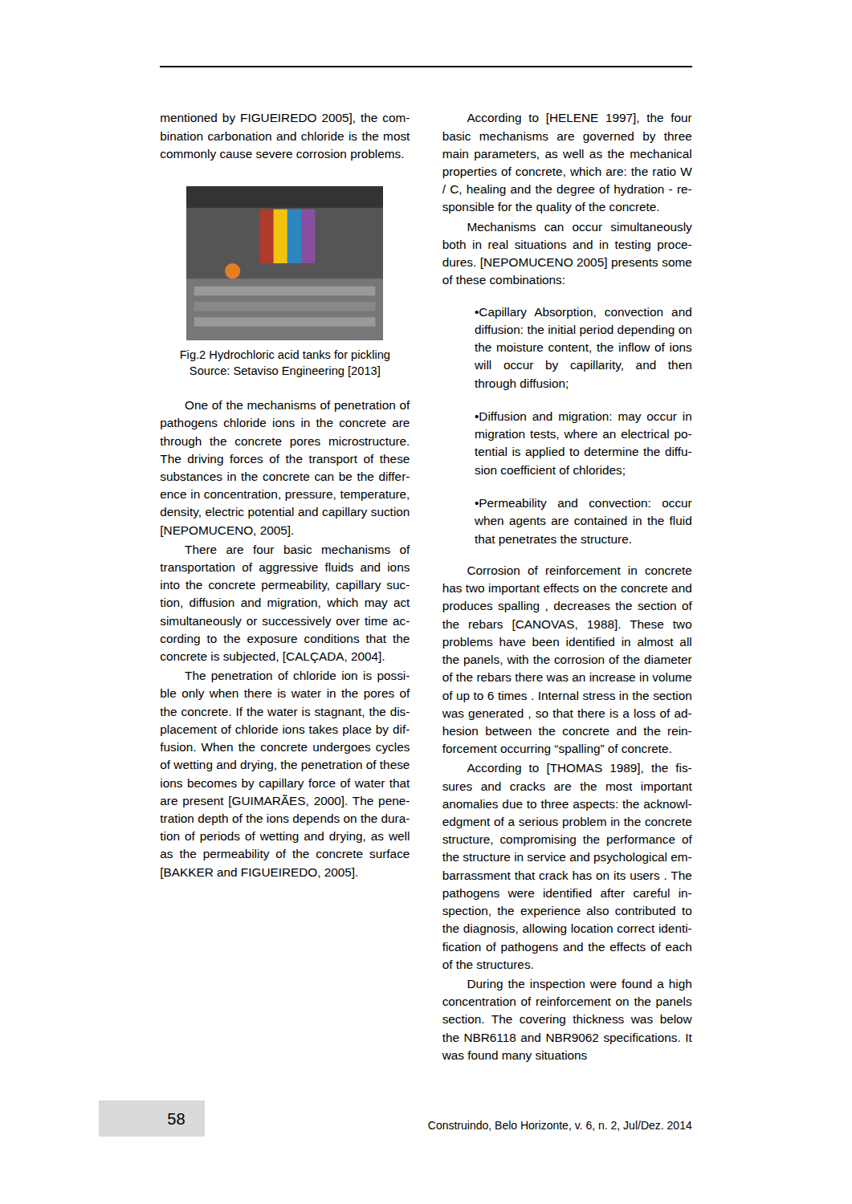mentioned by FIGUEIREDO 2005], the combination carbonation and chloride is the most commonly cause severe corrosion problems.
Fig.2 Hydrochloric acid tanks for pickling
Source: Setaviso Engineering [2013]
One of the mechanisms of penetration of pathogens chloride ions in the concrete are through the concrete pores microstructure. The driving forces of the transport of these substances in the concrete can be the difference in concentration, pressure, temperature, density, electric potential and capillary suction [NEPOMUCENO, 2005].
There are four basic mechanisms of transportation of aggressive fluids and ions into the concrete permeability, capillary suction, diffusion and migration, which may act simultaneously or successively over time according to the exposure conditions that the concrete is subjected, [CALÇADA, 2004].
The penetration of chloride ion is possible only when there is water in the pores of the concrete. If the water is stagnant, the displacement of chloride ions takes place by diffusion. When the concrete undergoes cycles of wetting and drying, the penetration of these ions becomes by capillary force of water that are present [GUIMARÃES, 2000]. The penetration depth of the ions depends on the duration of periods of wetting and drying, as well as the permeability of the concrete surface [BAKKER and FIGUEIREDO, 2005].
According to [HELENE 1997], the four basic mechanisms are governed by three main parameters, as well as the mechanical properties of concrete, which are: the ratio W / C, healing and the degree of hydration - responsible for the quality of the concrete.
Mechanisms can occur simultaneously both in real situations and in testing procedures. [NEPOMUCENO 2005] presents some of these combinations:
•Capillary Absorption, convection and diffusion: the initial period depending on the moisture content, the inflow of ions will occur by capillarity, and then through diffusion;
•Diffusion and migration: may occur in migration tests, where an electrical potential is applied to determine the diffusion coefficient of chlorides;
•Permeability and convection: occur when agents are contained in the fluid that penetrates the structure.
Corrosion of reinforcement in concrete has two important effects on the concrete and produces spalling , decreases the section of the rebars [CANOVAS, 1988]. These two problems have been identified in almost all the panels, with the corrosion of the diameter of the rebars there was an increase in volume of up to 6 times . Internal stress in the section was generated , so that there is a loss of adhesion between the concrete and the reinforcement occurring “spalling” of concrete.
According to [THOMAS 1989], the fissures and cracks are the most important anomalies due to three aspects: the acknowledgment of a serious problem in the concrete structure, compromising the performance of the structure in service and psychological embarrassment that crack has on its users . The pathogens were identified after careful inspection, the experience also contributed to the diagnosis, allowing location correct identification of pathogens and the effects of each of the structures.
During the inspection were found a high concentration of reinforcement on the panels section. The covering thickness was below the NBR6118 and NBR9062 specifications. It was found many situations
58
Construindo, Belo Horizonte, v. 6, n. 2, Jul/Dez. 2014